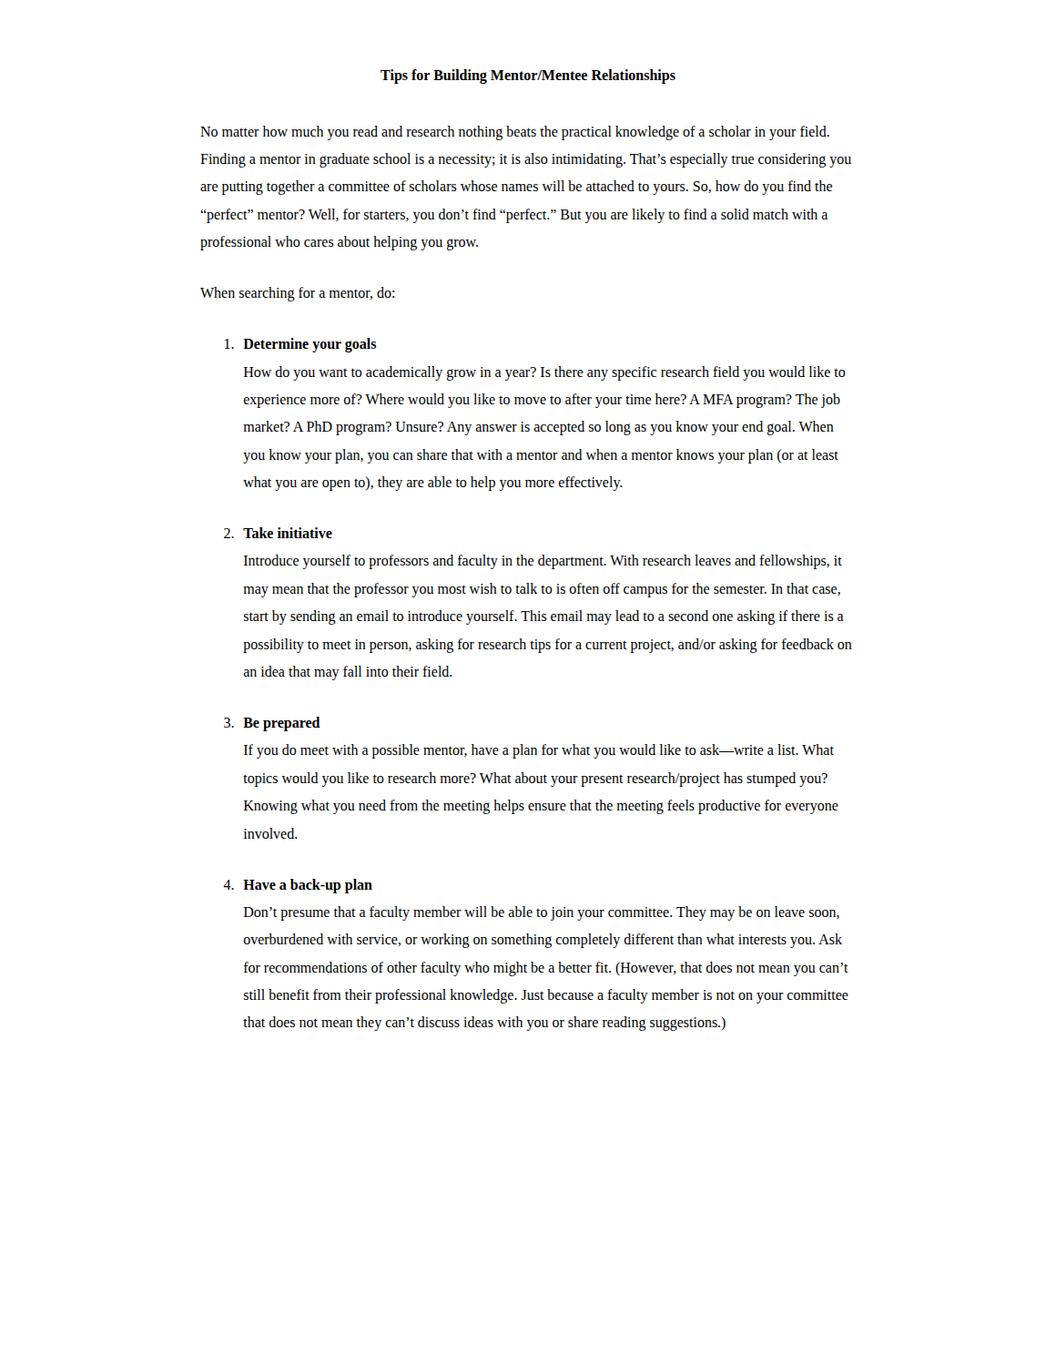Tips for Building Mentor/Mentee Relationships
No matter how much you read and research nothing beats the practical knowledge of a scholar in your field. Finding a mentor in graduate school is a necessity; it is also intimidating. That’s especially true considering you are putting together a committee of scholars whose names will be attached to yours. So, how do you find the “perfect” mentor? Well, for starters, you don’t find “perfect.” But you are likely to find a solid match with a professional who cares about helping you grow.
When searching for a mentor, do:
Determine your goals
How do you want to academically grow in a year? Is there any specific research field you would like to experience more of? Where would you like to move to after your time here? A MFA program? The job market? A PhD program? Unsure? Any answer is accepted so long as you know your end goal. When you know your plan, you can share that with a mentor and when a mentor knows your plan (or at least what you are open to), they are able to help you more effectively.
Take initiative
Introduce yourself to professors and faculty in the department. With research leaves and fellowships, it may mean that the professor you most wish to talk to is often off campus for the semester. In that case, start by sending an email to introduce yourself. This email may lead to a second one asking if there is a possibility to meet in person, asking for research tips for a current project, and/or asking for feedback on an idea that may fall into their field.
Be prepared
If you do meet with a possible mentor, have a plan for what you would like to ask—write a list. What topics would you like to research more? What about your present research/project has stumped you? Knowing what you need from the meeting helps ensure that the meeting feels productive for everyone involved.
Have a back-up plan
Don’t presume that a faculty member will be able to join your committee. They may be on leave soon, overburdened with service, or working on something completely different than what interests you. Ask for recommendations of other faculty who might be a better fit. (However, that does not mean you can’t still benefit from their professional knowledge. Just because a faculty member is not on your committee that does not mean they can’t discuss ideas with you or share reading suggestions.)